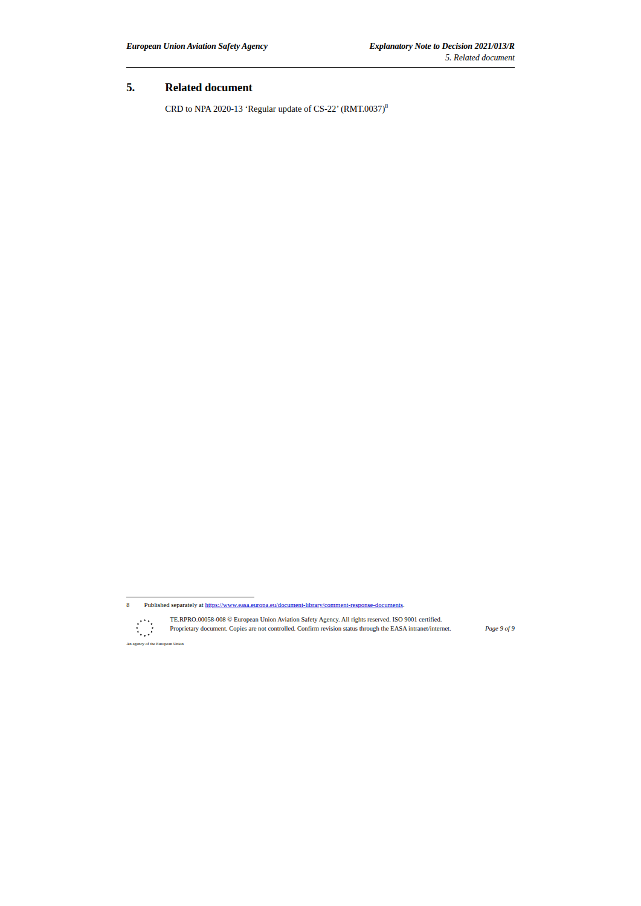European Union Aviation Safety Agency
Explanatory Note to Decision 2021/013/R 5. Related document
5. Related document
CRD to NPA 2020-13 ‘Regular update of CS-22’ (RMT.0037)8
8 Published separately at https://www.easa.europa.eu/document-library/comment-response-documents.
An agency of the European Union
TE.RPRO.00058-008 © European Union Aviation Safety Agency. All rights reserved. ISO 9001 certified.
Proprietary document. Copies are not controlled. Confirm revision status through the EASA intranet/internet.
Page 9 of 9